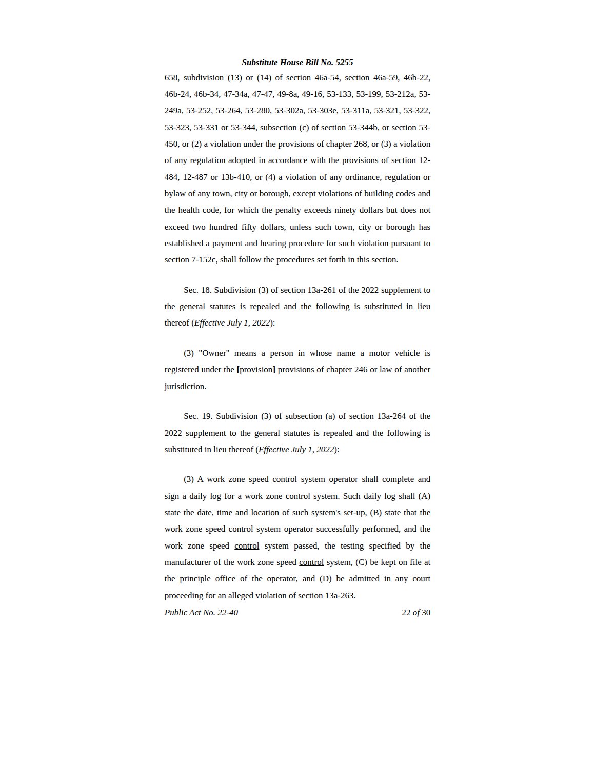Substitute House Bill No. 5255
658, subdivision (13) or (14) of section 46a-54, section 46a-59, 46b-22, 46b-24, 46b-34, 47-34a, 47-47, 49-8a, 49-16, 53-133, 53-199, 53-212a, 53-249a, 53-252, 53-264, 53-280, 53-302a, 53-303e, 53-311a, 53-321, 53-322, 53-323, 53-331 or 53-344, subsection (c) of section 53-344b, or section 53-450, or (2) a violation under the provisions of chapter 268, or (3) a violation of any regulation adopted in accordance with the provisions of section 12-484, 12-487 or 13b-410, or (4) a violation of any ordinance, regulation or bylaw of any town, city or borough, except violations of building codes and the health code, for which the penalty exceeds ninety dollars but does not exceed two hundred fifty dollars, unless such town, city or borough has established a payment and hearing procedure for such violation pursuant to section 7-152c, shall follow the procedures set forth in this section.
Sec. 18. Subdivision (3) of section 13a-261 of the 2022 supplement to the general statutes is repealed and the following is substituted in lieu thereof (Effective July 1, 2022):
(3) "Owner" means a person in whose name a motor vehicle is registered under the [provision] provisions of chapter 246 or law of another jurisdiction.
Sec. 19. Subdivision (3) of subsection (a) of section 13a-264 of the 2022 supplement to the general statutes is repealed and the following is substituted in lieu thereof (Effective July 1, 2022):
(3) A work zone speed control system operator shall complete and sign a daily log for a work zone control system. Such daily log shall (A) state the date, time and location of such system's set-up, (B) state that the work zone speed control system operator successfully performed, and the work zone speed control system passed, the testing specified by the manufacturer of the work zone speed control system, (C) be kept on file at the principle office of the operator, and (D) be admitted in any court proceeding for an alleged violation of section 13a-263.
Public Act No. 22-40
22 of 30